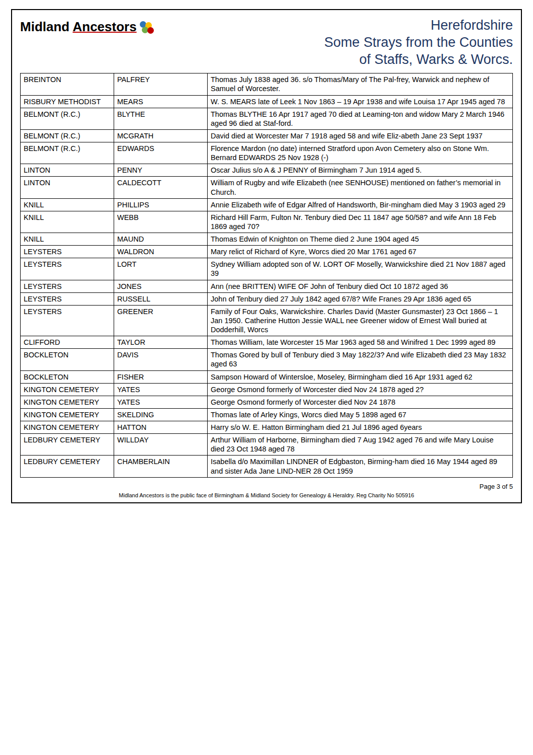Midland Ancestors
Herefordshire
Some Strays from the Counties
of Staffs, Warks & Worcs.
| BREINTON | PALFREY | Thomas July 1838 aged 36. s/o Thomas/Mary of The Pal-frey, Warwick and nephew of Samuel of Worcester. |
| RISBURY METHODIST | MEARS | W. S. MEARS late of Leek 1 Nov 1863 – 19 Apr 1938 and wife Louisa 17 Apr 1945 aged 78 |
| BELMONT (R.C.) | BLYTHE | Thomas BLYTHE 16 Apr 1917 aged 70 died at Leaming-ton and widow Mary 2 March 1946 aged 96 died at Staf-ford. |
| BELMONT (R.C.) | MCGRATH | David died at Worcester Mar 7 1918 aged 58 and wife Eliz-abeth Jane 23 Sept 1937 |
| BELMONT (R.C.) | EDWARDS | Florence Mardon (no date) interned Stratford upon Avon Cemetery also on Stone Wm. Bernard EDWARDS 25 Nov 1928 (-) |
| LINTON | PENNY | Oscar Julius s/o A & J PENNY of Birmingham 7 Jun 1914 aged 5. |
| LINTON | CALDECOTT | William of Rugby and wife Elizabeth (nee SENHOUSE) mentioned on father’s memorial in Church. |
| KNILL | PHILLIPS | Annie Elizabeth wife of Edgar Alfred of Handsworth, Bir-mingham died May 3 1903 aged 29 |
| KNILL | WEBB | Richard Hill Farm, Fulton Nr. Tenbury died Dec 11 1847 age 50/58? and wife Ann 18 Feb 1869 aged 70? |
| KNILL | MAUND | Thomas Edwin of Knighton on Theme died 2 June 1904 aged 45 |
| LEYSTERS | WALDRON | Mary relict of Richard of Kyre, Worcs died 20 Mar 1761 aged 67 |
| LEYSTERS | LORT | Sydney William adopted son of W. LORT OF Moselly, Warwickshire died 21 Nov 1887 aged 39 |
| LEYSTERS | JONES | Ann (nee BRITTEN) WIFE OF John of Tenbury died Oct 10 1872 aged 36 |
| LEYSTERS | RUSSELL | John of Tenbury died 27 July 1842 aged 67/8? Wife Franes 29 Apr 1836 aged 65 |
| LEYSTERS | GREENER | Family of Four Oaks, Warwickshire. Charles David (Master Gunsmaster) 23 Oct 1866 – 1 Jan 1950. Catherine Hutton Jessie WALL nee Greener widow of Ernest Wall buried at Dodderhill, Worcs |
| CLIFFORD | TAYLOR | Thomas William, late Worcester 15 Mar 1963 aged 58 and Winifred 1 Dec 1999 aged 89 |
| BOCKLETON | DAVIS | Thomas Gored by bull of Tenbury died 3 May 1822/3? And wife Elizabeth died 23 May 1832 aged 63 |
| BOCKLETON | FISHER | Sampson Howard of Wintersloe, Moseley, Birmingham died 16 Apr 1931 aged 62 |
| KINGTON CEMETERY | YATES | George Osmond formerly of Worcester died Nov 24 1878 aged 2? |
| KINGTON CEMETERY | YATES | George Osmond formerly of Worcester died Nov 24 1878 |
| KINGTON CEMETERY | SKELDING | Thomas late of Arley Kings, Worcs died May 5 1898 aged 67 |
| KINGTON CEMETERY | HATTON | Harry s/o W. E. Hatton Birmingham died 21 Jul 1896 aged 6years |
| LEDBURY CEMETERY | WILLDAY | Arthur William of Harborne, Birmingham died 7 Aug 1942 aged 76 and wife Mary Louise died 23 Oct 1948 aged 78 |
| LEDBURY CEMETERY | CHAMBERLAIN | Isabella d/o Maximillan LINDNER of Edgbaston, Birming-ham died 16 May 1944 aged 89 and sister Ada Jane LIND-NER 28 Oct 1959 |
Page 3 of 5
Midland Ancestors is the public face of Birmingham & Midland Society for Genealogy & Heraldry. Reg Charity No 505916